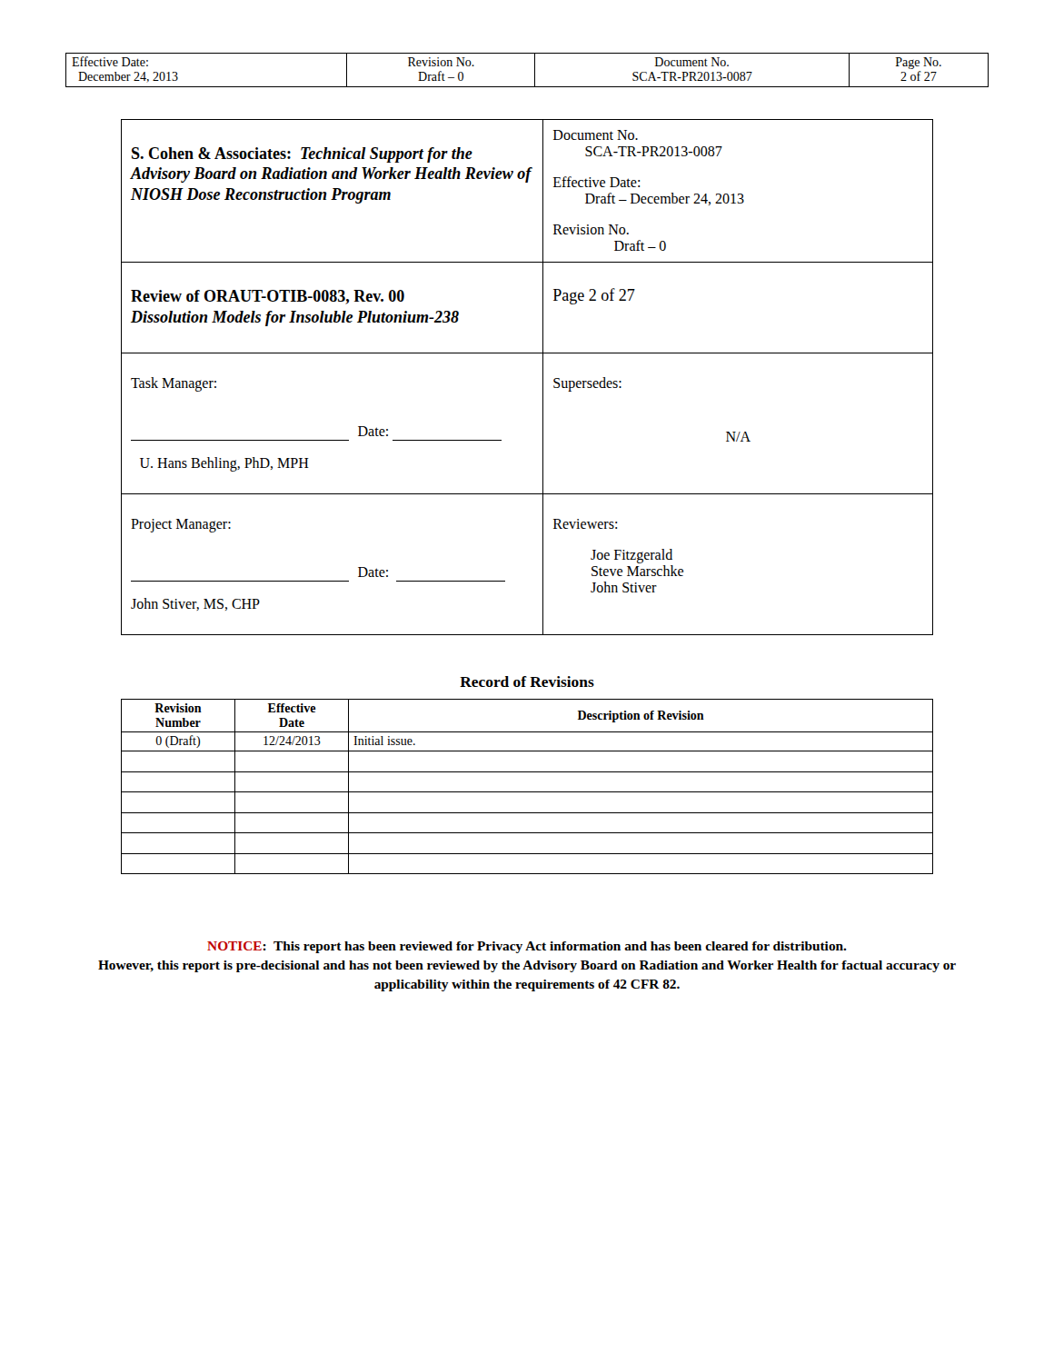| Effective Date: December 24, 2013 | Revision No. Draft – 0 | Document No. SCA-TR-PR2013-0087 | Page No. 2 of 27 |
| S. Cohen & Associates: Technical Support for the Advisory Board on Radiation and Worker Health Review of NIOSH Dose Reconstruction Program | Document No. SCA-TR-PR2013-0087 |
| Effective Date: Draft – December 24, 2013 |
| Revision No. Draft – 0 |
| Review of ORAUT-OTIB-0083, Rev. 00 Dissolution Models for Insoluble Plutonium-238 | Page 2 of 27 |
| Task Manager: Date: U. Hans Behling, PhD, MPH | Supersedes: N/A |
| Project Manager: Date: John Stiver, MS, CHP | Reviewers: Joe Fitzgerald Steve Marschke John Stiver |
Record of Revisions
| Revision Number | Effective Date | Description of Revision |
| --- | --- | --- |
| 0 (Draft) | 12/24/2013 | Initial issue. |
NOTICE: This report has been reviewed for Privacy Act information and has been cleared for distribution.
However, this report is pre-decisional and has not been reviewed by the Advisory Board on Radiation and Worker Health for factual accuracy or applicability within the requirements of 42 CFR 82.